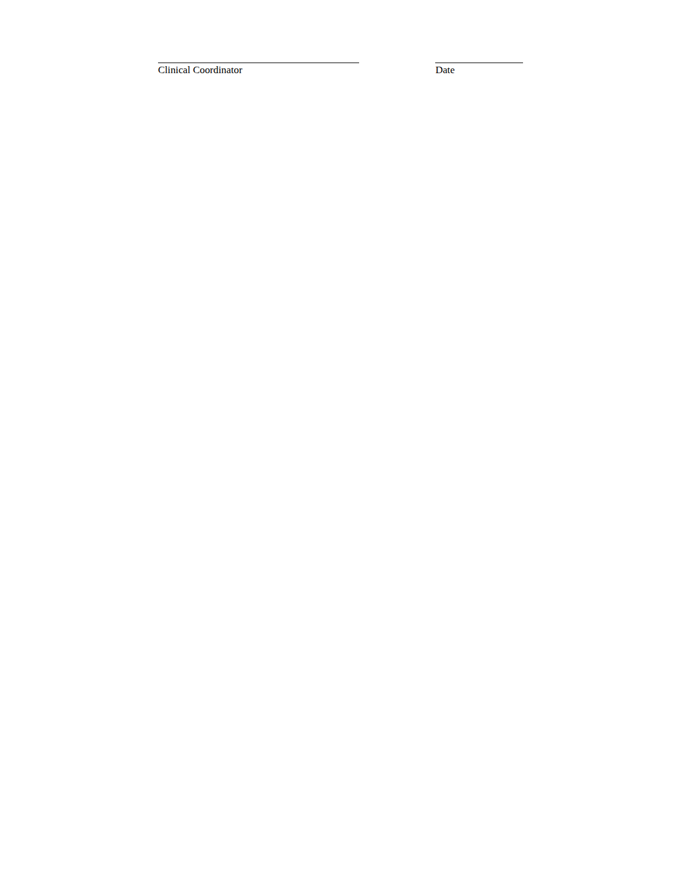Clinical Coordinator
Date